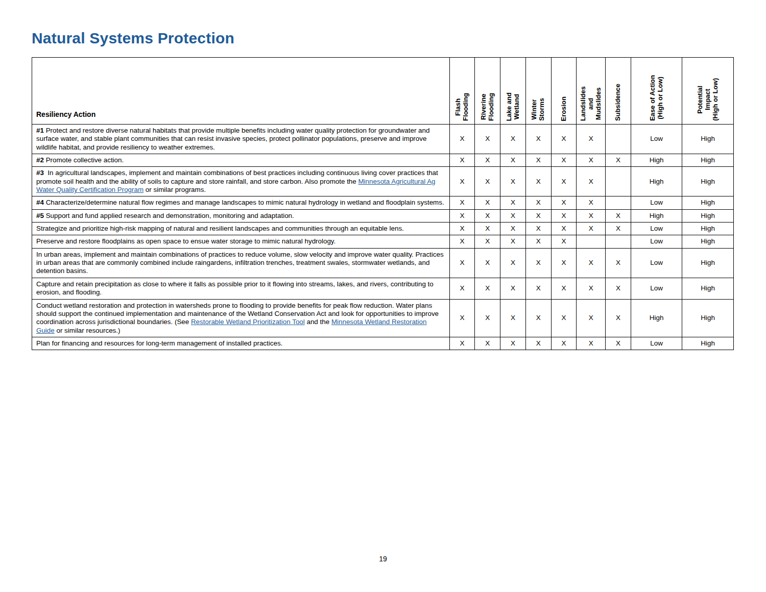Natural Systems Protection
| Resiliency Action | Flash Flooding | Riverine Flooding | Lake and Wetland | Winter Storms | Erosion | Landslides and Mudslides | Subsidence | Ease of Action (High or Low) | Potential Impact (High or Low) |
| --- | --- | --- | --- | --- | --- | --- | --- | --- | --- |
| #1 Protect and restore diverse natural habitats that provide multiple benefits including water quality protection for groundwater and surface water, and stable plant communities that can resist invasive species, protect pollinator populations, preserve and improve wildlife habitat, and provide resiliency to weather extremes. | X | X | X | X | X | X | | Low | High |
| #2 Promote collective action. | X | X | X | X | X | X | X | High | High |
| #3 In agricultural landscapes, implement and maintain combinations of best practices including continuous living cover practices that promote soil health and the ability of soils to capture and store rainfall, and store carbon. Also promote the Minnesota Agricultural Ag Water Quality Certification Program or similar programs. | X | X | X | X | X | X | | High | High |
| #4 Characterize/determine natural flow regimes and manage landscapes to mimic natural hydrology in wetland and floodplain systems. | X | X | X | X | X | X | | Low | High |
| #5 Support and fund applied research and demonstration, monitoring and adaptation. | X | X | X | X | X | X | X | High | High |
| Strategize and prioritize high-risk mapping of natural and resilient landscapes and communities through an equitable lens. | X | X | X | X | X | X | X | Low | High |
| Preserve and restore floodplains as open space to ensue water storage to mimic natural hydrology. | X | X | X | X | X | | | Low | High |
| In urban areas, implement and maintain combinations of practices to reduce volume, slow velocity and improve water quality. Practices in urban areas that are commonly combined include raingardens, infiltration trenches, treatment swales, stormwater wetlands, and detention basins. | X | X | X | X | X | X | X | Low | High |
| Capture and retain precipitation as close to where it falls as possible prior to it flowing into streams, lakes, and rivers, contributing to erosion, and flooding. | X | X | X | X | X | X | X | Low | High |
| Conduct wetland restoration and protection in watersheds prone to flooding to provide benefits for peak flow reduction. Water plans should support the continued implementation and maintenance of the Wetland Conservation Act and look for opportunities to improve coordination across jurisdictional boundaries. (See Restorable Wetland Prioritization Tool and the Minnesota Wetland Restoration Guide or similar resources.) | X | X | X | X | X | X | X | High | High |
| Plan for financing and resources for long-term management of installed practices. | X | X | X | X | X | X | X | Low | High |
19